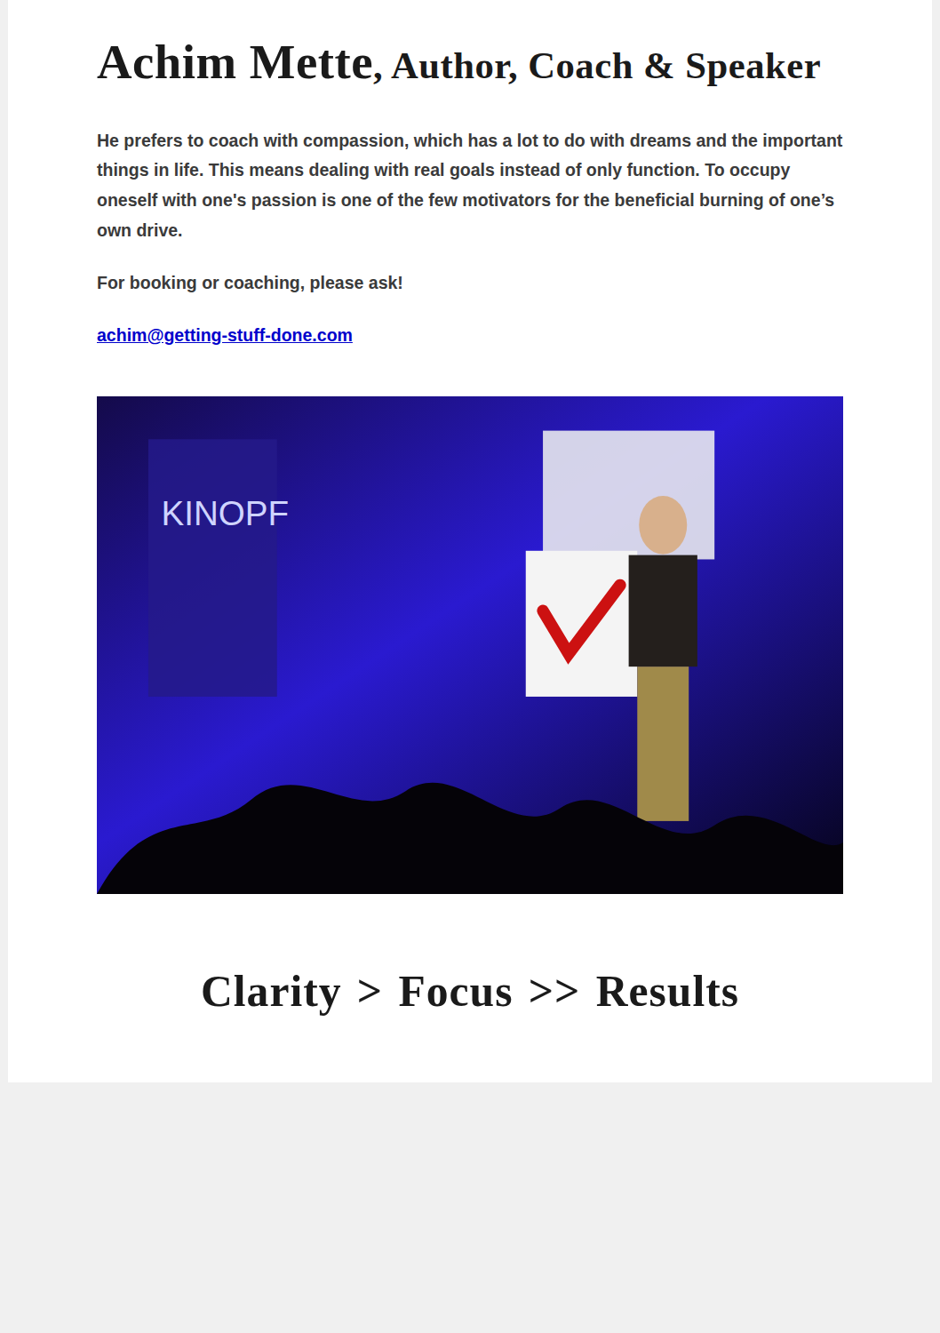Achim Mette, Author, Coach & Speaker
He prefers to coach with compassion, which has a lot to do with dreams and the important things in life. This means dealing with real goals instead of only function. To occupy oneself with one's passion is one of the few motivators for the beneficial burning of one’s own drive.
For booking or coaching, please ask!
achim@getting-stuff-done.com
Clarity>Focus>>Results